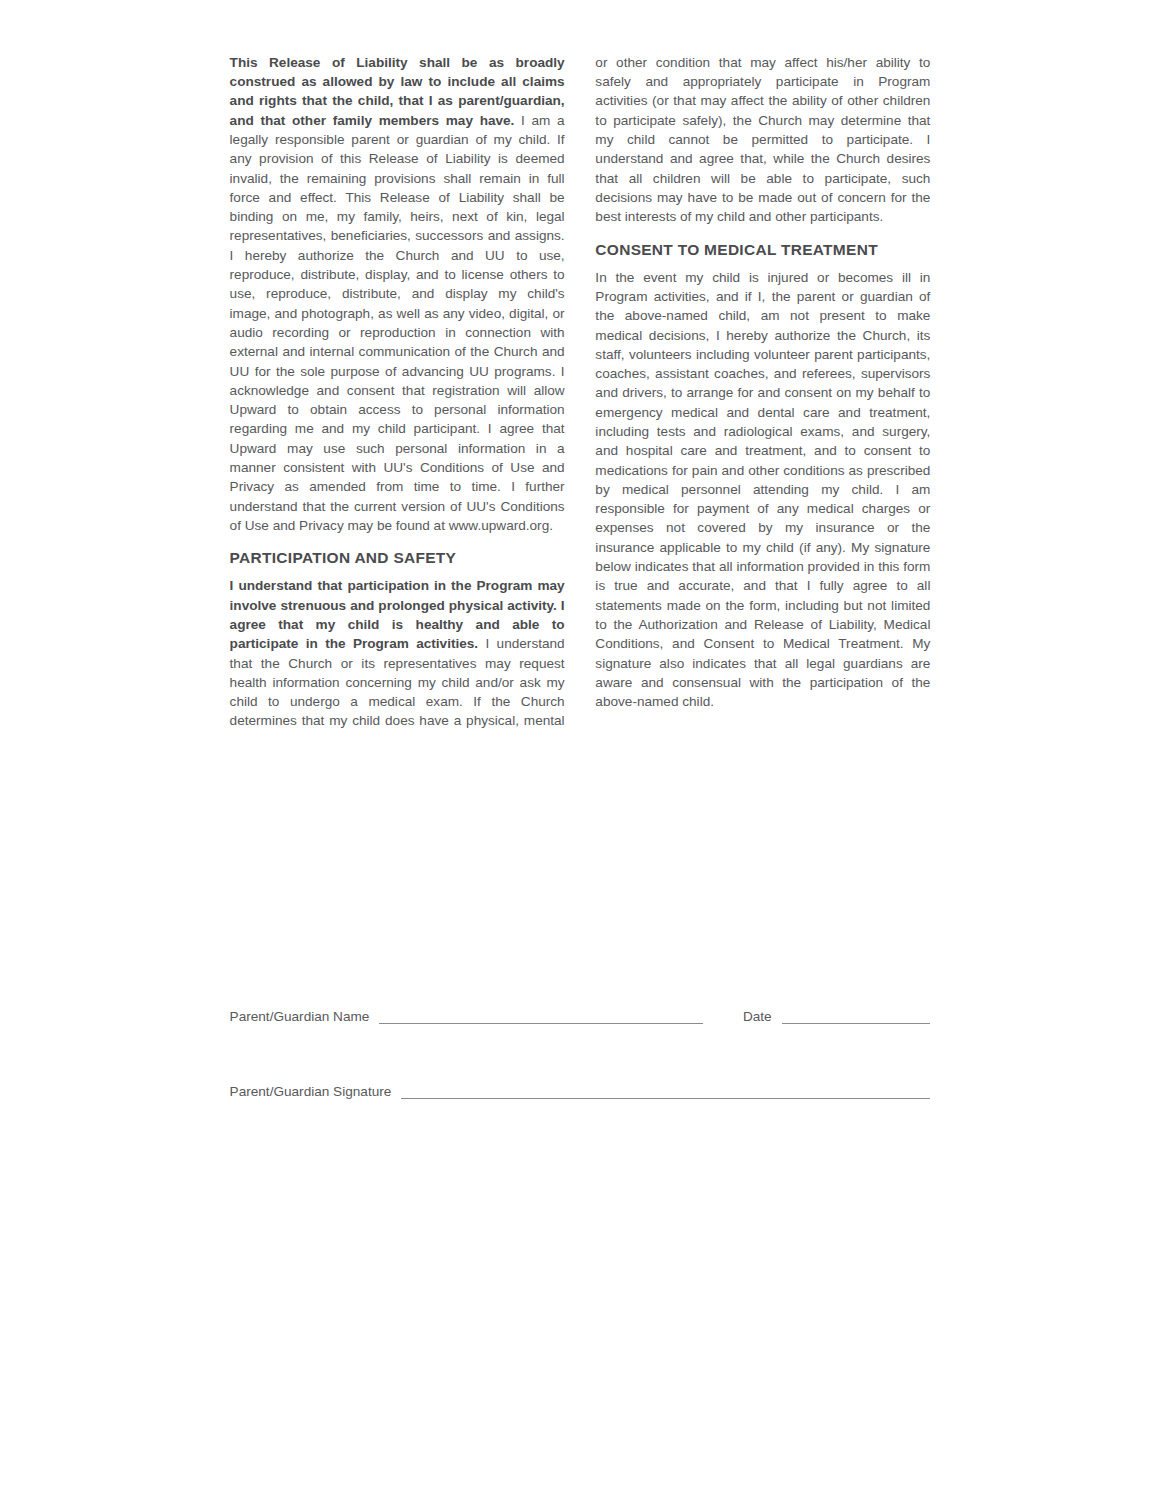This Release of Liability shall be as broadly construed as allowed by law to include all claims and rights that the child, that I as parent/guardian, and that other family members may have. I am a legally responsible parent or guardian of my child. If any provision of this Release of Liability is deemed invalid, the remaining provisions shall remain in full force and effect. This Release of Liability shall be binding on me, my family, heirs, next of kin, legal representatives, beneficiaries, successors and assigns. I hereby authorize the Church and UU to use, reproduce, distribute, display, and to license others to use, reproduce, distribute, and display my child's image, and photograph, as well as any video, digital, or audio recording or reproduction in connection with external and internal communication of the Church and UU for the sole purpose of advancing UU programs. I acknowledge and consent that registration will allow Upward to obtain access to personal information regarding me and my child participant. I agree that Upward may use such personal information in a manner consistent with UU's Conditions of Use and Privacy as amended from time to time. I further understand that the current version of UU's Conditions of Use and Privacy may be found at www.upward.org.
PARTICIPATION AND SAFETY
I understand that participation in the Program may involve strenuous and prolonged physical activity. I agree that my child is healthy and able to participate in the Program activities. I understand that the Church or its representatives may request health information concerning my child and/or ask my child to undergo a medical exam. If the Church determines that my child does have a physical, mental or other condition that may affect his/her ability to safely and appropriately participate in Program activities (or that may affect the ability of other children to participate safely), the Church may determine that my child cannot be permitted to participate. I understand and agree that, while the Church desires that all children will be able to participate, such decisions may have to be made out of concern for the best interests of my child and other participants.
CONSENT TO MEDICAL TREATMENT
In the event my child is injured or becomes ill in Program activities, and if I, the parent or guardian of the above-named child, am not present to make medical decisions, I hereby authorize the Church, its staff, volunteers including volunteer parent participants, coaches, assistant coaches, and referees, supervisors and drivers, to arrange for and consent on my behalf to emergency medical and dental care and treatment, including tests and radiological exams, and surgery, and hospital care and treatment, and to consent to medications for pain and other conditions as prescribed by medical personnel attending my child. I am responsible for payment of any medical charges or expenses not covered by my insurance or the insurance applicable to my child (if any). My signature below indicates that all information provided in this form is true and accurate, and that I fully agree to all statements made on the form, including but not limited to the Authorization and Release of Liability, Medical Conditions, and Consent to Medical Treatment. My signature also indicates that all legal guardians are aware and consensual with the participation of the above-named child.
Parent/Guardian Name Date
Parent/Guardian Signature